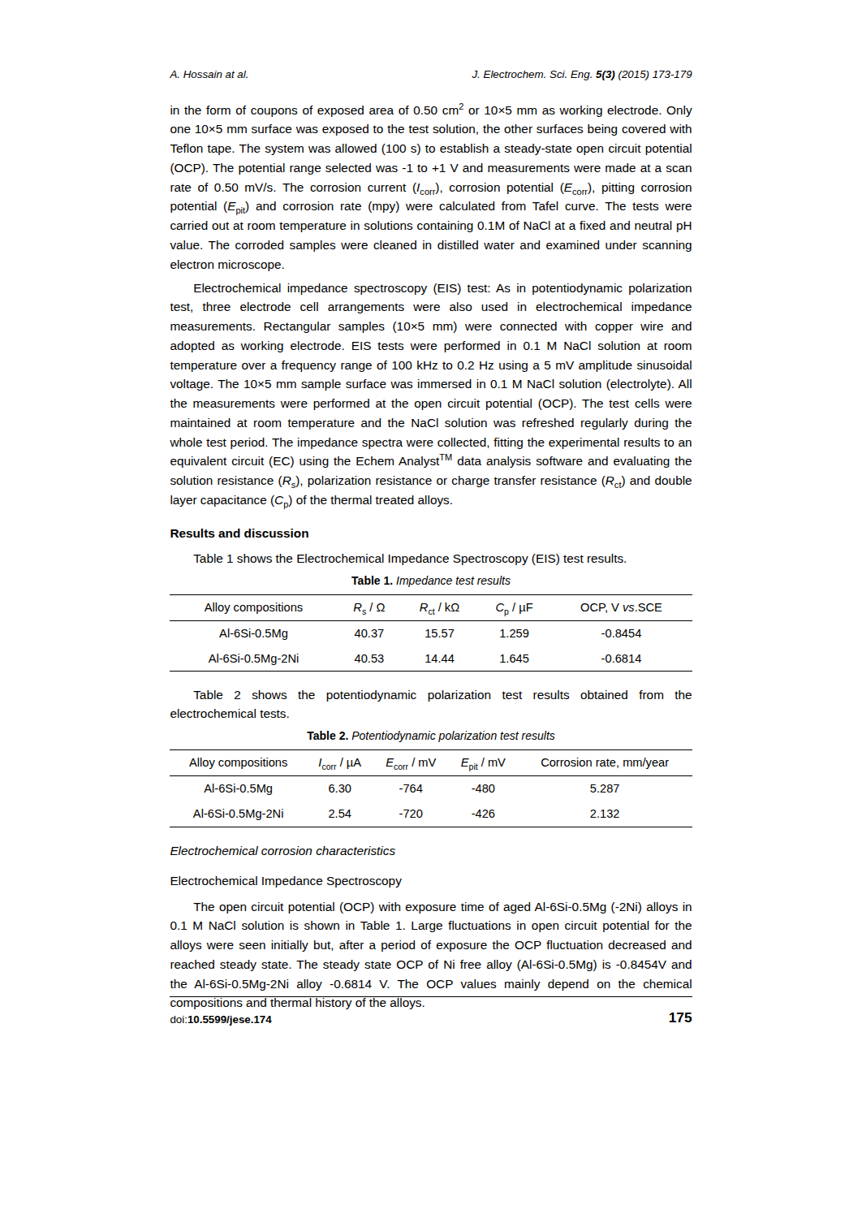A. Hossain at al.
J. Electrochem. Sci. Eng. 5(3) (2015) 173-179
in the form of coupons of exposed area of 0.50 cm2 or 10×5 mm as working electrode. Only one 10×5 mm surface was exposed to the test solution, the other surfaces being covered with Teflon tape. The system was allowed (100 s) to establish a steady-state open circuit potential (OCP). The potential range selected was -1 to +1 V and measurements were made at a scan rate of 0.50 mV/s. The corrosion current (Icorr), corrosion potential (Ecorr), pitting corrosion potential (Epit) and corrosion rate (mpy) were calculated from Tafel curve. The tests were carried out at room temperature in solutions containing 0.1M of NaCl at a fixed and neutral pH value. The corroded samples were cleaned in distilled water and examined under scanning electron microscope.
Electrochemical impedance spectroscopy (EIS) test: As in potentiodynamic polarization test, three electrode cell arrangements were also used in electrochemical impedance measurements. Rectangular samples (10×5 mm) were connected with copper wire and adopted as working electrode. EIS tests were performed in 0.1 M NaCl solution at room temperature over a frequency range of 100 kHz to 0.2 Hz using a 5 mV amplitude sinusoidal voltage. The 10×5 mm sample surface was immersed in 0.1 M NaCl solution (electrolyte). All the measurements were performed at the open circuit potential (OCP). The test cells were maintained at room temperature and the NaCl solution was refreshed regularly during the whole test period. The impedance spectra were collected, fitting the experimental results to an equivalent circuit (EC) using the Echem AnalystTM data analysis software and evaluating the solution resistance (Rs), polarization resistance or charge transfer resistance (Rct) and double layer capacitance (Cp) of the thermal treated alloys.
Results and discussion
Table 1 shows the Electrochemical Impedance Spectroscopy (EIS) test results.
Table 1. Impedance test results
| Alloy compositions | R s / Ω | R ct / kΩ | C p / µF | OCP, V vs .SCE |
| --- | --- | --- | --- | --- |
| Al-6Si-0.5Mg | 40.37 | 15.57 | 1.259 | -0.8454 |
| Al-6Si-0.5Mg-2Ni | 40.53 | 14.44 | 1.645 | -0.6814 |
Table 2 shows the potentiodynamic polarization test results obtained from the electrochemical tests.
Table 2. Potentiodynamic polarization test results
| Alloy compositions | I corr / µA | E corr / mV | E pit / mV | Corrosion rate, mm/year |
| --- | --- | --- | --- | --- |
| Al-6Si-0.5Mg | 6.30 | -764 | -480 | 5.287 |
| Al-6Si-0.5Mg-2Ni | 2.54 | -720 | -426 | 2.132 |
Electrochemical corrosion characteristics
Electrochemical Impedance Spectroscopy
The open circuit potential (OCP) with exposure time of aged Al-6Si-0.5Mg (-2Ni) alloys in 0.1 M NaCl solution is shown in Table 1. Large fluctuations in open circuit potential for the alloys were seen initially but, after a period of exposure the OCP fluctuation decreased and reached steady state. The steady state OCP of Ni free alloy (Al-6Si-0.5Mg) is -0.8454V and the Al-6Si-0.5Mg-2Ni alloy -0.6814 V. The OCP values mainly depend on the chemical compositions and thermal history of the alloys.
doi:10.5599/jese.174
175